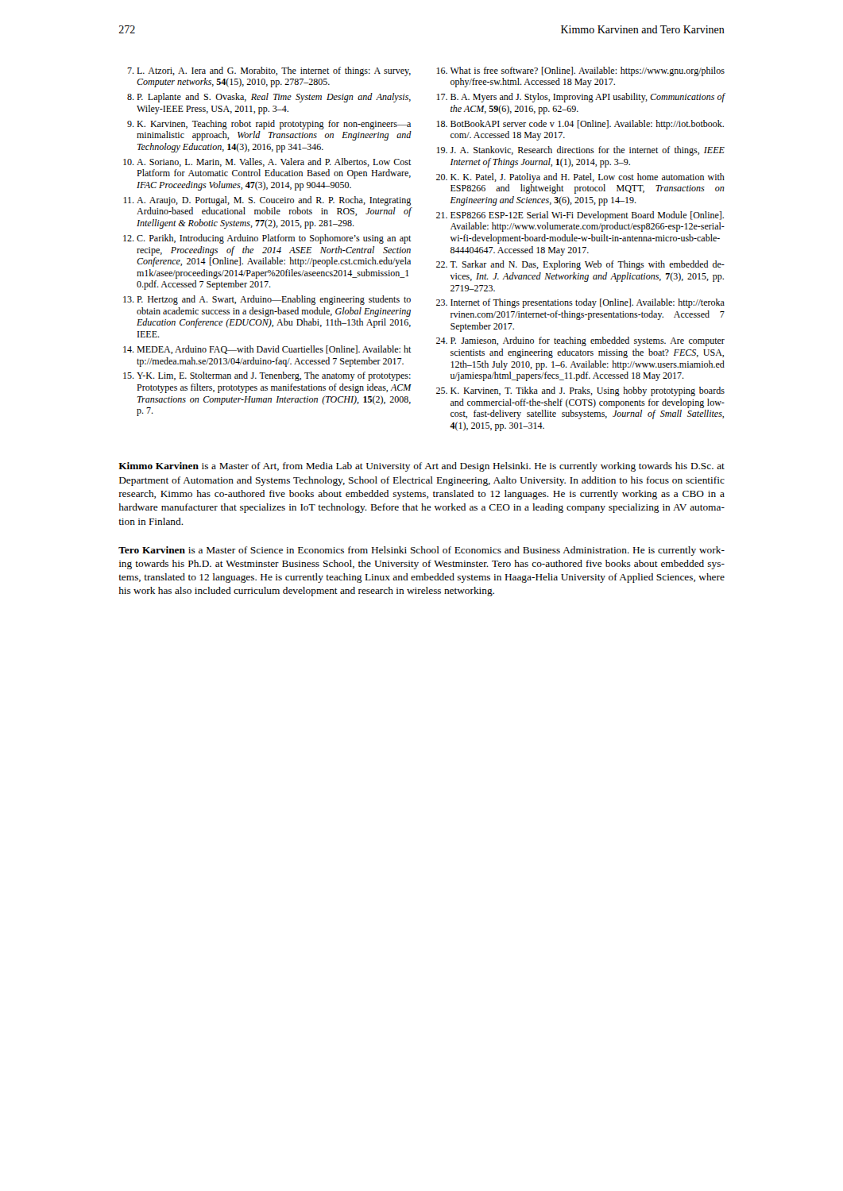272 Kimmo Karvinen and Tero Karvinen
L. Atzori, A. Iera and G. Morabito, The internet of things: A survey, Computer networks, 54(15), 2010, pp. 2787–2805.
P. Laplante and S. Ovaska, Real Time System Design and Analysis, Wiley-IEEE Press, USA, 2011, pp. 3–4.
K. Karvinen, Teaching robot rapid prototyping for non-engineers—a minimalistic approach, World Transactions on Engineering and Technology Education, 14(3), 2016, pp 341–346.
A. Soriano, L. Marin, M. Valles, A. Valera and P. Albertos, Low Cost Platform for Automatic Control Education Based on Open Hardware, IFAC Proceedings Volumes, 47(3), 2014, pp 9044–9050.
A. Araujo, D. Portugal, M. S. Couceiro and R. P. Rocha, Integrating Arduino-based educational mobile robots in ROS, Journal of Intelligent & Robotic Systems, 77(2), 2015, pp. 281–298.
C. Parikh, Introducing Arduino Platform to Sophomore’s using an apt recipe, Proceedings of the 2014 ASEE North-Central Section Conference, 2014 [Online]. Available: http://people.cst.cmich.edu/yelam1k/asee/proceedings/2014/Paper%20files/aseencs2014_submission_10.pdf. Accessed 7 September 2017.
P. Hertzog and A. Swart, Arduino—Enabling engineering students to obtain academic success in a design-based module, Global Engineering Education Conference (EDUCON), Abu Dhabi, 11th–13th April 2016, IEEE.
MEDEA, Arduino FAQ—with David Cuartielles [Online]. Available: http://medea.mah.se/2013/04/arduino-faq/. Accessed 7 September 2017.
Y-K. Lim, E. Stolterman and J. Tenenberg, The anatomy of prototypes: Prototypes as filters, prototypes as manifestations of design ideas, ACM Transactions on Computer-Human Interaction (TOCHI), 15(2), 2008, p. 7.
What is free software? [Online]. Available: https://www.gnu.org/philosophy/free-sw.html. Accessed 18 May 2017.
B. A. Myers and J. Stylos, Improving API usability, Communications of the ACM, 59(6), 2016, pp. 62–69.
BotBookAPI server code v 1.04 [Online]. Available: http://iot.botbook.com/. Accessed 18 May 2017.
J. A. Stankovic, Research directions for the internet of things, IEEE Internet of Things Journal, 1(1), 2014, pp. 3–9.
K. K. Patel, J. Patoliya and H. Patel, Low cost home automation with ESP8266 and lightweight protocol MQTT, Transactions on Engineering and Sciences, 3(6), 2015, pp 14–19.
ESP8266 ESP-12E Serial Wi-Fi Development Board Module [Online]. Available: http://www.volumerate.com/product/esp8266-esp-12e-serial-wi-fi-development-board-module-w-built-in-antenna-micro-usb-cable-844404647. Accessed 18 May 2017.
T. Sarkar and N. Das, Exploring Web of Things with embedded devices, Int. J. Advanced Networking and Applications, 7(3), 2015, pp. 2719–2723.
Internet of Things presentations today [Online]. Available: http://terokarvinen.com/2017/internet-of-things-presentations-today. Accessed 7 September 2017.
P. Jamieson, Arduino for teaching embedded systems. Are computer scientists and engineering educators missing the boat? FECS, USA, 12th–15th July 2010, pp. 1–6. Available: http://www.users.miamioh.edu/jamiespa/html_papers/fecs_11.pdf. Accessed 18 May 2017.
K. Karvinen, T. Tikka and J. Praks, Using hobby prototyping boards and commercial-off-the-shelf (COTS) components for developing low-cost, fast-delivery satellite subsystems, Journal of Small Satellites, 4(1), 2015, pp. 301–314.
Kimmo Karvinen is a Master of Art, from Media Lab at University of Art and Design Helsinki. He is currently working towards his D.Sc. at Department of Automation and Systems Technology, School of Electrical Engineering, Aalto University. In addition to his focus on scientific research, Kimmo has co-authored five books about embedded systems, translated to 12 languages. He is currently working as a CBO in a hardware manufacturer that specializes in IoT technology. Before that he worked as a CEO in a leading company specializing in AV automation in Finland.
Tero Karvinen is a Master of Science in Economics from Helsinki School of Economics and Business Administration. He is currently working towards his Ph.D. at Westminster Business School, the University of Westminster. Tero has co-authored five books about embedded systems, translated to 12 languages. He is currently teaching Linux and embedded systems in Haaga-Helia University of Applied Sciences, where his work has also included curriculum development and research in wireless networking.